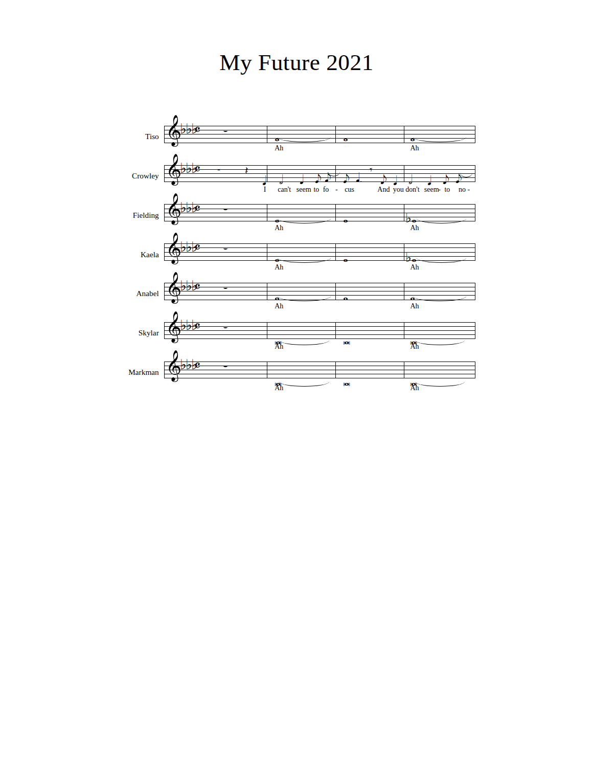My Future 2021
Tiso
𝄞
♭♭♭
𝄴
𝄻
𝅝
Ah
𝅝
𝅝
Ah
Crowley
𝄞
♭♭♭
𝄴
𝄻
𝄽
𝅘𝅥
I
𝅗𝅥
can't
𝅘𝅥
seem
𝅘𝅥𝅮
to
𝅘𝅥𝅮
fo
-
𝅘𝅥𝅮
cus
𝅘𝅥𝅭
𝄾
𝅘𝅥𝅮
And
𝅘𝅥
you
𝅗𝅥
don't
𝅘𝅥
seem
-
𝅘𝅥𝅮
to
𝅘𝅥𝅮
no -
Fielding
𝄞
♭♭♭
𝄴
𝄻
𝅝
Ah
𝅝
♭𝅝
Ah
Kaela
𝄞
♭♭♭
𝄴
𝄻
𝅝
Ah
𝅝
♭𝅝
Ah
Anabel
𝄞
♭♭♭
𝄴
𝄻
𝅝
Ah
𝅝
𝅝
Ah
Skylar
𝄞
♭♭♭
𝄴
𝄻
𝅜
Ah
𝅜
𝅜
Ah
Markman
𝄞
♭♭♭
𝄴
𝄻
𝅜
Ah
𝅜
𝅜
Ah